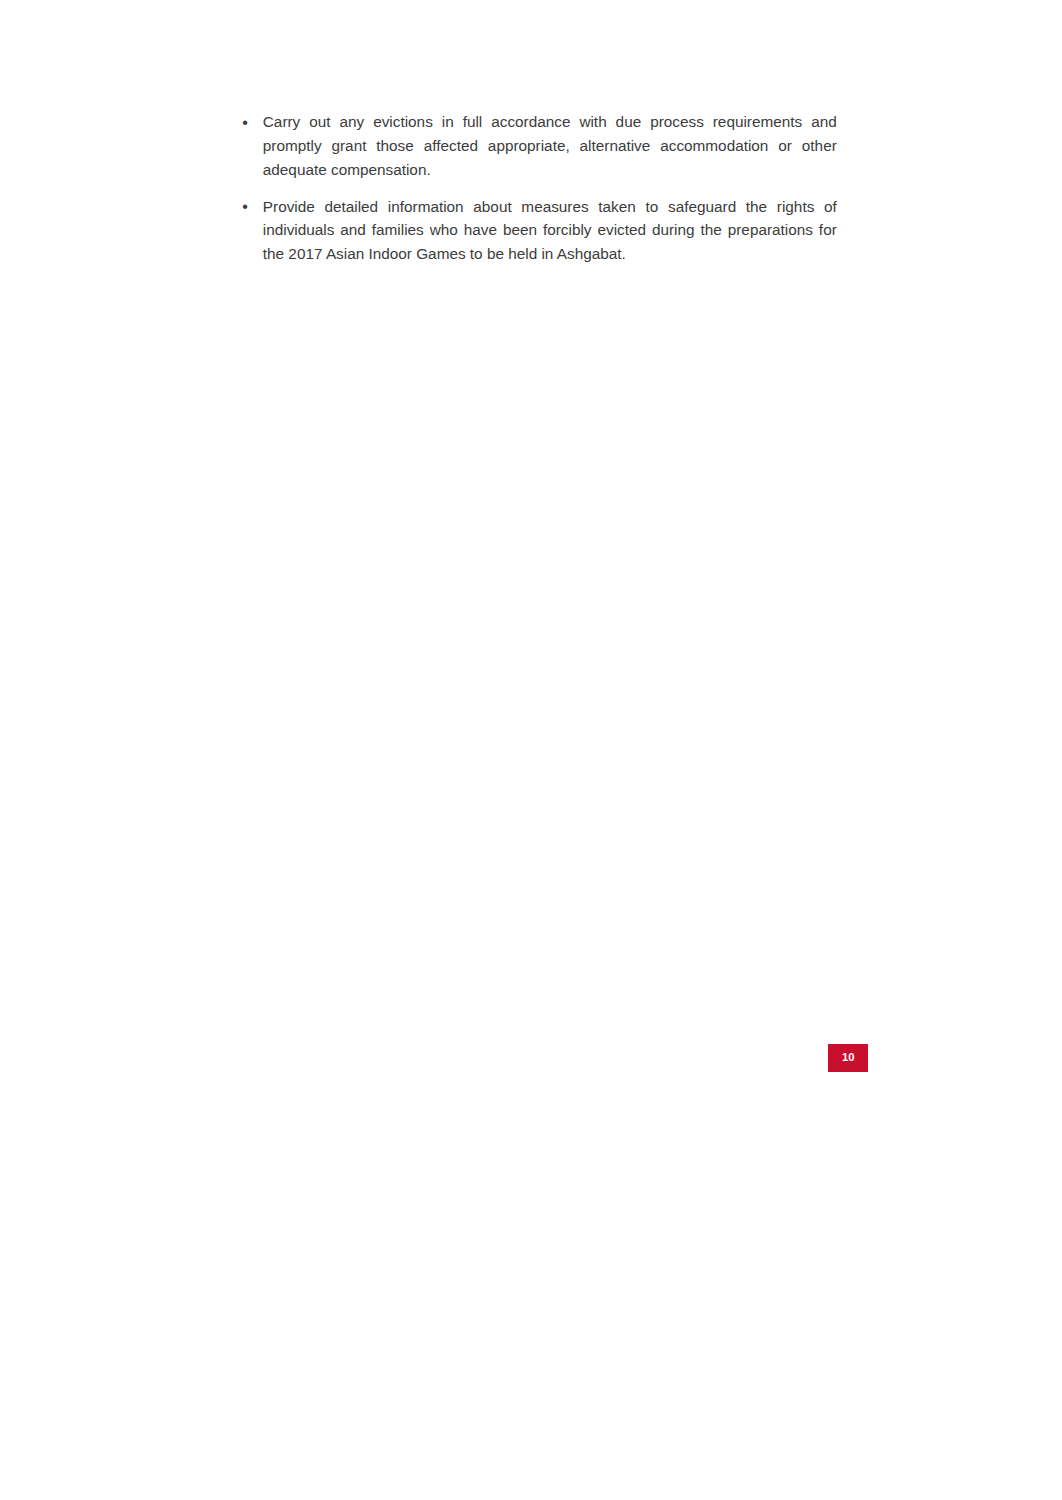Carry out any evictions in full accordance with due process requirements and promptly grant those affected appropriate, alternative accommodation or other adequate compensation.
Provide detailed information about measures taken to safeguard the rights of individuals and families who have been forcibly evicted during the preparations for the 2017 Asian Indoor Games to be held in Ashgabat.
10